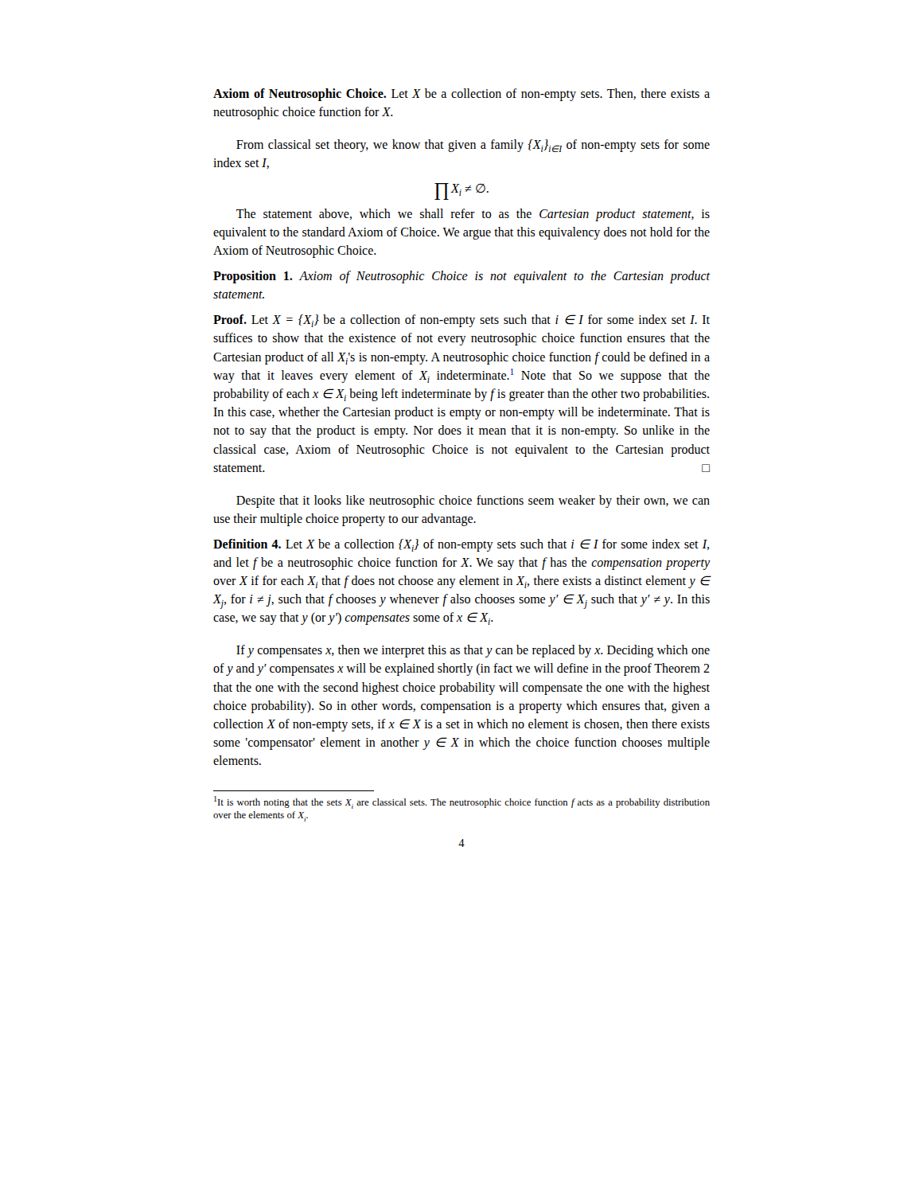Axiom of Neutrosophic Choice. Let X be a collection of non-empty sets. Then, there exists a neutrosophic choice function for X.
From classical set theory, we know that given a family {Xi}i∈I of non-empty sets for some index set I,
∏Xi ≠ ∅.
The statement above, which we shall refer to as the Cartesian product statement, is equivalent to the standard Axiom of Choice. We argue that this equivalency does not hold for the Axiom of Neutrosophic Choice.
Proposition 1. Axiom of Neutrosophic Choice is not equivalent to the Cartesian product statement.
Proof. Let X = {Xi} be a collection of non-empty sets such that i ∈ I for some index set I. It suffices to show that the existence of not every neutrosophic choice function ensures that the Cartesian product of all Xi's is non-empty. A neutrosophic choice function f could be defined in a way that it leaves every element of Xi indeterminate.1 Note that So we suppose that the probability of each x ∈ Xi being left indeterminate by f is greater than the other two probabilities. In this case, whether the Cartesian product is empty or non-empty will be indeterminate. That is not to say that the product is empty. Nor does it mean that it is non-empty. So unlike in the classical case, Axiom of Neutrosophic Choice is not equivalent to the Cartesian product statement. □
Despite that it looks like neutrosophic choice functions seem weaker by their own, we can use their multiple choice property to our advantage.
Definition 4. Let X be a collection {Xi} of non-empty sets such that i ∈ I for some index set I, and let f be a neutrosophic choice function for X. We say that f has the compensation property over X if for each Xi that f does not choose any element in Xi, there exists a distinct element y ∈ Xj, for i ≠ j, such that f chooses y whenever f also chooses some y′ ∈ Xj such that y′ ≠ y. In this case, we say that y (or y′) compensates some of x ∈ Xi.
If y compensates x, then we interpret this as that y can be replaced by x. Deciding which one of y and y′ compensates x will be explained shortly (in fact we will define in the proof Theorem 2 that the one with the second highest choice probability will compensate the one with the highest choice probability). So in other words, compensation is a property which ensures that, given a collection X of non-empty sets, if x ∈ X is a set in which no element is chosen, then there exists some 'compensator' element in another y ∈ X in which the choice function chooses multiple elements.
1It is worth noting that the sets Xi are classical sets. The neutrosophic choice function f acts as a probability distribution over the elements of Xi.
4